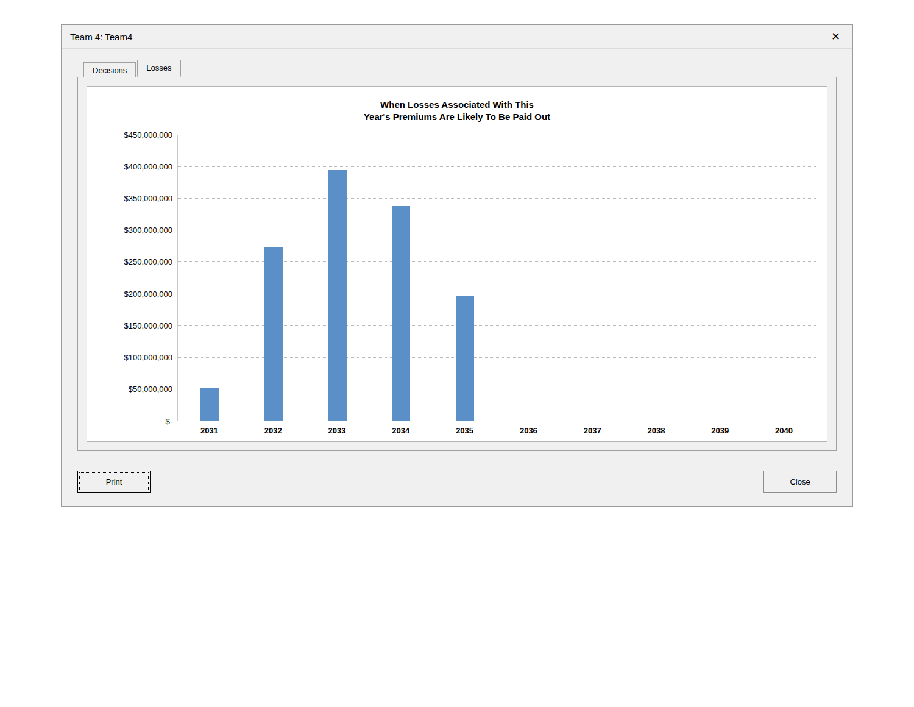Team 4: Team4 ✕
Decisions
Losses
When Losses Associated With This
Year's Premiums Are Likely To Be Paid Out
$450,000,000
$400,000,000
$350,000,000
$300,000,000
$250,000,000
$200,000,000
$150,000,000
$100,000,000
$50,000,000
$-
2031
2032
2033
2034
2035
2036
2037
2038
2039
2040
Print Close